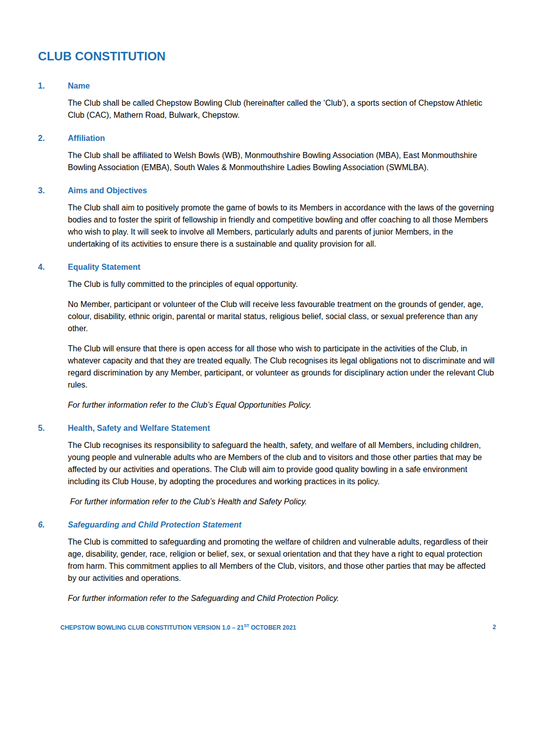CLUB CONSTITUTION
1. Name
The Club shall be called Chepstow Bowling Club (hereinafter called the ‘Club’), a sports section of Chepstow Athletic Club (CAC), Mathern Road, Bulwark, Chepstow.
2. Affiliation
The Club shall be affiliated to Welsh Bowls (WB), Monmouthshire Bowling Association (MBA), East Monmouthshire Bowling Association (EMBA), South Wales & Monmouthshire Ladies Bowling Association (SWMLBA).
3. Aims and Objectives
The Club shall aim to positively promote the game of bowls to its Members in accordance with the laws of the governing bodies and to foster the spirit of fellowship in friendly and competitive bowling and offer coaching to all those Members who wish to play. It will seek to involve all Members, particularly adults and parents of junior Members, in the undertaking of its activities to ensure there is a sustainable and quality provision for all.
4. Equality Statement
The Club is fully committed to the principles of equal opportunity.
No Member, participant or volunteer of the Club will receive less favourable treatment on the grounds of gender, age, colour, disability, ethnic origin, parental or marital status, religious belief, social class, or sexual preference than any other.
The Club will ensure that there is open access for all those who wish to participate in the activities of the Club, in whatever capacity and that they are treated equally. The Club recognises its legal obligations not to discriminate and will regard discrimination by any Member, participant, or volunteer as grounds for disciplinary action under the relevant Club rules.
For further information refer to the Club’s Equal Opportunities Policy.
5. Health, Safety and Welfare Statement
The Club recognises its responsibility to safeguard the health, safety, and welfare of all Members, including children, young people and vulnerable adults who are Members of the club and to visitors and those other parties that may be affected by our activities and operations. The Club will aim to provide good quality bowling in a safe environment including its Club House, by adopting the procedures and working practices in its policy.
For further information refer to the Club’s Health and Safety Policy.
6. Safeguarding and Child Protection Statement
The Club is committed to safeguarding and promoting the welfare of children and vulnerable adults, regardless of their age, disability, gender, race, religion or belief, sex, or sexual orientation and that they have a right to equal protection from harm. This commitment applies to all Members of the Club, visitors, and those other parties that may be affected by our activities and operations.
For further information refer to the Safeguarding and Child Protection Policy.
CHEPSTOW BOWLING CLUB CONSTITUTION VERSION 1.0 – 21ST OCTOBER 2021 2